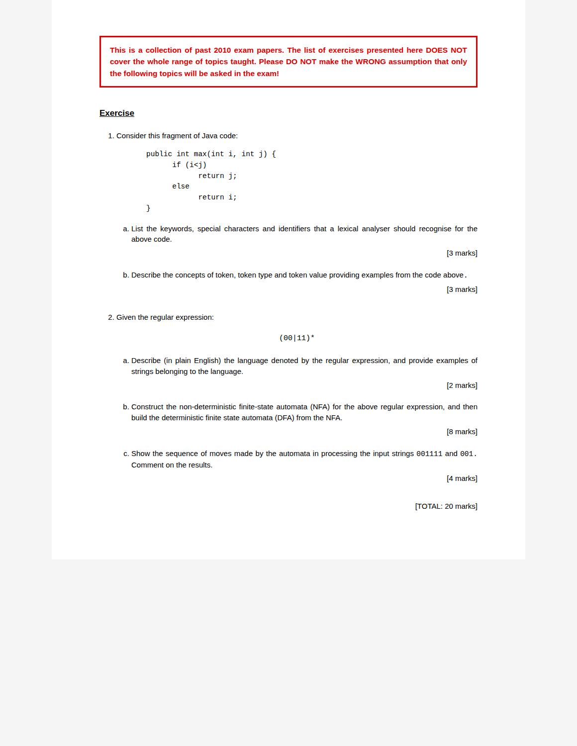This is a collection of past 2010 exam papers. The list of exercises presented here DOES NOT cover the whole range of topics taught. Please DO NOT make the WRONG assumption that only the following topics will be asked in the exam!
Exercise
Consider this fragment of Java code:
public int max(int i, int j) {
      if (i<j)
            return j;
      else
            return i;
}
List the keywords, special characters and identifiers that a lexical analyser should recognise for the above code.
[3 marks]
Describe the concepts of token, token type and token value providing examples from the code above.
[3 marks]
Given the regular expression:
(00|11)*
Describe (in plain English) the language denoted by the regular expression, and provide examples of strings belonging to the language.
[2 marks]
Construct the non-deterministic finite-state automata (NFA) for the above regular expression, and then build the deterministic finite state automata (DFA) from the NFA.
[8 marks]
Show the sequence of moves made by the automata in processing the input strings 001111 and 001. Comment on the results.
[4 marks]
[TOTAL: 20 marks]